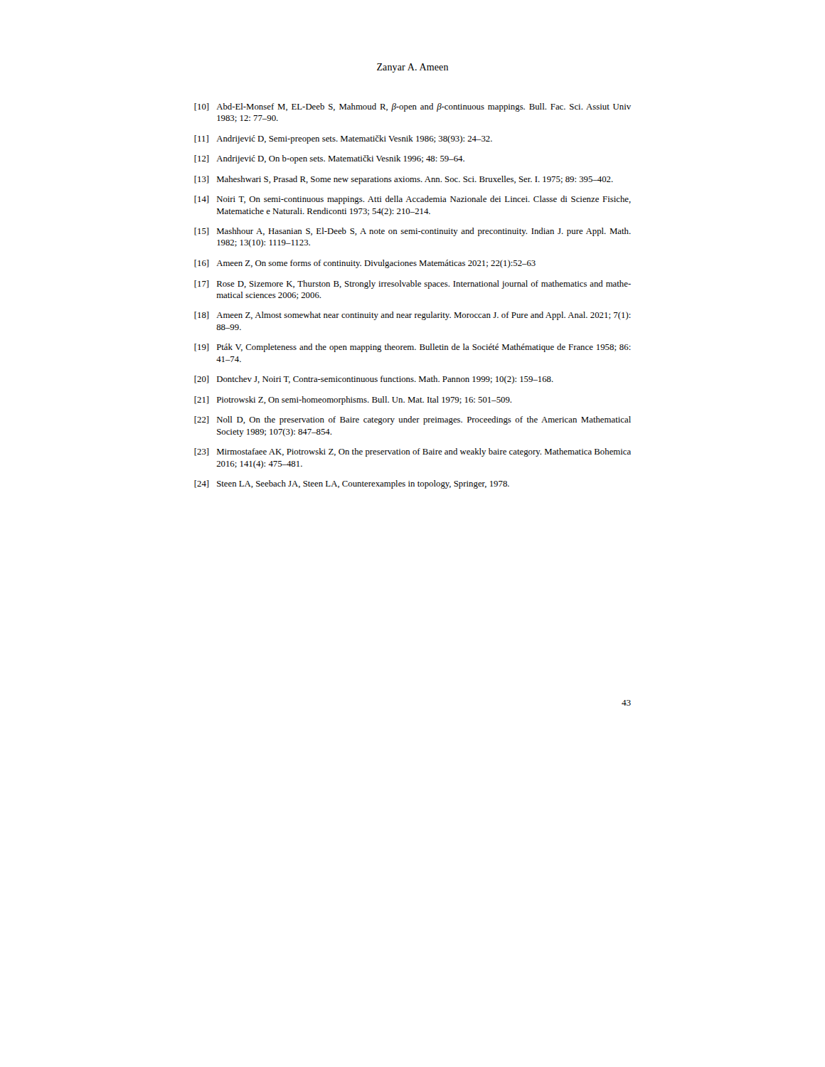Zanyar A. Ameen
[10] Abd-El-Monsef M, EL-Deeb S, Mahmoud R, β-open and β-continuous mappings. Bull. Fac. Sci. Assiut Univ 1983; 12: 77–90.
[11] Andrijević D, Semi-preopen sets. Matematički Vesnik 1986; 38(93): 24–32.
[12] Andrijević D, On b-open sets. Matematički Vesnik 1996; 48: 59–64.
[13] Maheshwari S, Prasad R, Some new separations axioms. Ann. Soc. Sci. Bruxelles, Ser. I. 1975; 89: 395–402.
[14] Noiri T, On semi-continuous mappings. Atti della Accademia Nazionale dei Lincei. Classe di Scienze Fisiche, Matematiche e Naturali. Rendiconti 1973; 54(2): 210–214.
[15] Mashhour A, Hasanian S, El-Deeb S, A note on semi-continuity and precontinuity. Indian J. pure Appl. Math. 1982; 13(10): 1119–1123.
[16] Ameen Z, On some forms of continuity. Divulgaciones Matemáticas 2021; 22(1):52–63
[17] Rose D, Sizemore K, Thurston B, Strongly irresolvable spaces. International journal of mathematics and mathematical sciences 2006; 2006.
[18] Ameen Z, Almost somewhat near continuity and near regularity. Moroccan J. of Pure and Appl. Anal. 2021; 7(1): 88–99.
[19] Pták V, Completeness and the open mapping theorem. Bulletin de la Société Mathématique de France 1958; 86: 41–74.
[20] Dontchev J, Noiri T, Contra-semicontinuous functions. Math. Pannon 1999; 10(2): 159–168.
[21] Piotrowski Z, On semi-homeomorphisms. Bull. Un. Mat. Ital 1979; 16: 501–509.
[22] Noll D, On the preservation of Baire category under preimages. Proceedings of the American Mathematical Society 1989; 107(3): 847–854.
[23] Mirmostafaee AK, Piotrowski Z, On the preservation of Baire and weakly baire category. Mathematica Bohemica 2016; 141(4): 475–481.
[24] Steen LA, Seebach JA, Steen LA, Counterexamples in topology, Springer, 1978.
43